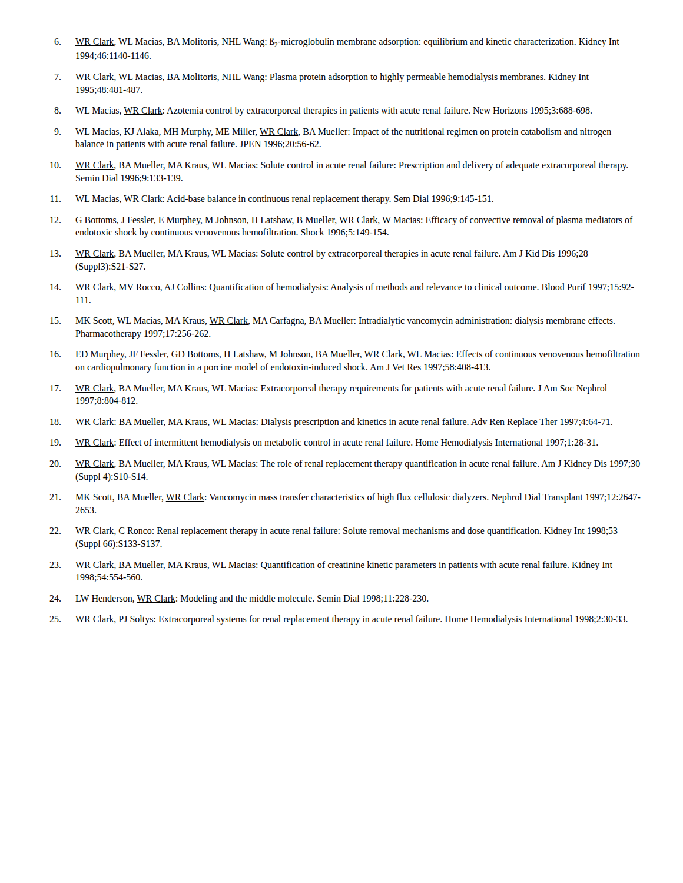6. WR Clark, WL Macias, BA Molitoris, NHL Wang: ß2-microglobulin membrane adsorption: equilibrium and kinetic characterization. Kidney Int 1994;46:1140-1146.
7. WR Clark, WL Macias, BA Molitoris, NHL Wang: Plasma protein adsorption to highly permeable hemodialysis membranes. Kidney Int 1995;48:481-487.
8. WL Macias, WR Clark: Azotemia control by extracorporeal therapies in patients with acute renal failure. New Horizons 1995;3:688-698.
9. WL Macias, KJ Alaka, MH Murphy, ME Miller, WR Clark, BA Mueller: Impact of the nutritional regimen on protein catabolism and nitrogen balance in patients with acute renal failure. JPEN 1996;20:56-62.
10. WR Clark, BA Mueller, MA Kraus, WL Macias: Solute control in acute renal failure: Prescription and delivery of adequate extracorporeal therapy. Semin Dial 1996;9:133-139.
11. WL Macias, WR Clark: Acid-base balance in continuous renal replacement therapy. Sem Dial 1996;9:145-151.
12. G Bottoms, J Fessler, E Murphey, M Johnson, H Latshaw, B Mueller, WR Clark, W Macias: Efficacy of convective removal of plasma mediators of endotoxic shock by continuous venovenous hemofiltration. Shock 1996;5:149-154.
13. WR Clark, BA Mueller, MA Kraus, WL Macias: Solute control by extracorporeal therapies in acute renal failure. Am J Kid Dis 1996;28 (Suppl3):S21-S27.
14. WR Clark, MV Rocco, AJ Collins: Quantification of hemodialysis: Analysis of methods and relevance to clinical outcome. Blood Purif 1997;15:92-111.
15. MK Scott, WL Macias, MA Kraus, WR Clark, MA Carfagna, BA Mueller: Intradialytic vancomycin administration: dialysis membrane effects. Pharmacotherapy 1997;17:256-262.
16. ED Murphey, JF Fessler, GD Bottoms, H Latshaw, M Johnson, BA Mueller, WR Clark, WL Macias: Effects of continuous venovenous hemofiltration on cardiopulmonary function in a porcine model of endotoxin-induced shock. Am J Vet Res 1997;58:408-413.
17. WR Clark, BA Mueller, MA Kraus, WL Macias: Extracorporeal therapy requirements for patients with acute renal failure. J Am Soc Nephrol 1997;8:804-812.
18. WR Clark: BA Mueller, MA Kraus, WL Macias: Dialysis prescription and kinetics in acute renal failure. Adv Ren Replace Ther 1997;4:64-71.
19. WR Clark: Effect of intermittent hemodialysis on metabolic control in acute renal failure. Home Hemodialysis International 1997;1:28-31.
20. WR Clark, BA Mueller, MA Kraus, WL Macias: The role of renal replacement therapy quantification in acute renal failure. Am J Kidney Dis 1997;30 (Suppl 4):S10-S14.
21. MK Scott, BA Mueller, WR Clark: Vancomycin mass transfer characteristics of high flux cellulosic dialyzers. Nephrol Dial Transplant 1997;12:2647-2653.
22. WR Clark, C Ronco: Renal replacement therapy in acute renal failure: Solute removal mechanisms and dose quantification. Kidney Int 1998;53 (Suppl 66):S133-S137.
23. WR Clark, BA Mueller, MA Kraus, WL Macias: Quantification of creatinine kinetic parameters in patients with acute renal failure. Kidney Int 1998;54:554-560.
24. LW Henderson, WR Clark: Modeling and the middle molecule. Semin Dial 1998;11:228-230.
25. WR Clark, PJ Soltys: Extracorporeal systems for renal replacement therapy in acute renal failure. Home Hemodialysis International 1998;2:30-33.